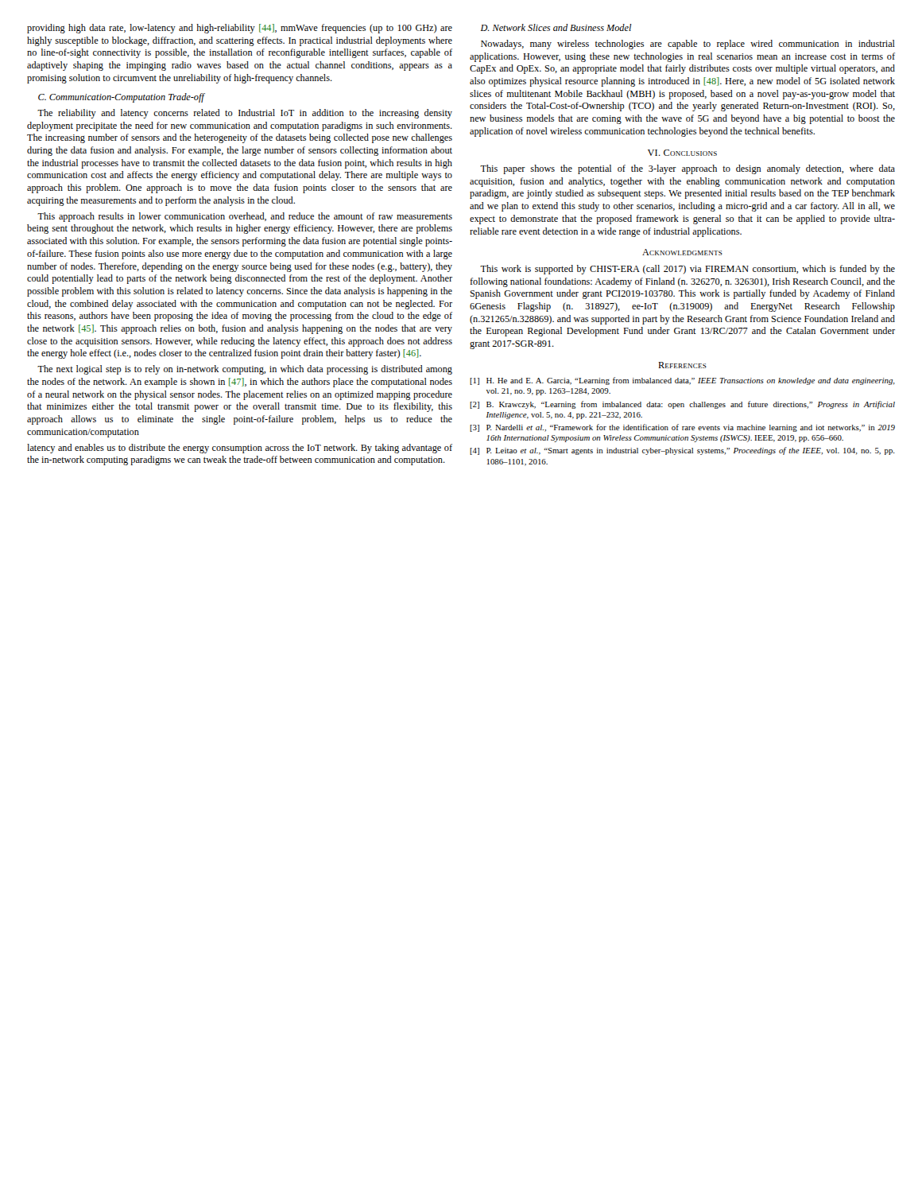providing high data rate, low-latency and high-reliability [44], mmWave frequencies (up to 100 GHz) are highly susceptible to blockage, diffraction, and scattering effects. In practical industrial deployments where no line-of-sight connectivity is possible, the installation of reconfigurable intelligent surfaces, capable of adaptively shaping the impinging radio waves based on the actual channel conditions, appears as a promising solution to circumvent the unreliability of high-frequency channels.
C. Communication-Computation Trade-off
The reliability and latency concerns related to Industrial IoT in addition to the increasing density deployment precipitate the need for new communication and computation paradigms in such environments. The increasing number of sensors and the heterogeneity of the datasets being collected pose new challenges during the data fusion and analysis. For example, the large number of sensors collecting information about the industrial processes have to transmit the collected datasets to the data fusion point, which results in high communication cost and affects the energy efficiency and computational delay. There are multiple ways to approach this problem. One approach is to move the data fusion points closer to the sensors that are acquiring the measurements and to perform the analysis in the cloud.
This approach results in lower communication overhead, and reduce the amount of raw measurements being sent throughout the network, which results in higher energy efficiency. However, there are problems associated with this solution. For example, the sensors performing the data fusion are potential single points-of-failure. These fusion points also use more energy due to the computation and communication with a large number of nodes. Therefore, depending on the energy source being used for these nodes (e.g., battery), they could potentially lead to parts of the network being disconnected from the rest of the deployment. Another possible problem with this solution is related to latency concerns. Since the data analysis is happening in the cloud, the combined delay associated with the communication and computation can not be neglected. For this reasons, authors have been proposing the idea of moving the processing from the cloud to the edge of the network [45]. This approach relies on both, fusion and analysis happening on the nodes that are very close to the acquisition sensors. However, while reducing the latency effect, this approach does not address the energy hole effect (i.e., nodes closer to the centralized fusion point drain their battery faster) [46].
The next logical step is to rely on in-network computing, in which data processing is distributed among the nodes of the network. An example is shown in [47], in which the authors place the computational nodes of a neural network on the physical sensor nodes. The placement relies on an optimized mapping procedure that minimizes either the total transmit power or the overall transmit time. Due to its flexibility, this approach allows us to eliminate the single point-of-failure problem, helps us to reduce the communication/computation
latency and enables us to distribute the energy consumption across the IoT network. By taking advantage of the in-network computing paradigms we can tweak the trade-off between communication and computation.
D. Network Slices and Business Model
Nowadays, many wireless technologies are capable to replace wired communication in industrial applications. However, using these new technologies in real scenarios mean an increase cost in terms of CapEx and OpEx. So, an appropriate model that fairly distributes costs over multiple virtual operators, and also optimizes physical resource planning is introduced in [48]. Here, a new model of 5G isolated network slices of multitenant Mobile Backhaul (MBH) is proposed, based on a novel pay-as-you-grow model that considers the Total-Cost-of-Ownership (TCO) and the yearly generated Return-on-Investment (ROI). So, new business models that are coming with the wave of 5G and beyond have a big potential to boost the application of novel wireless communication technologies beyond the technical benefits.
VI. Conclusions
This paper shows the potential of the 3-layer approach to design anomaly detection, where data acquisition, fusion and analytics, together with the enabling communication network and computation paradigm, are jointly studied as subsequent steps. We presented initial results based on the TEP benchmark and we plan to extend this study to other scenarios, including a micro-grid and a car factory. All in all, we expect to demonstrate that the proposed framework is general so that it can be applied to provide ultra-reliable rare event detection in a wide range of industrial applications.
Acknowledgments
This work is supported by CHIST-ERA (call 2017) via FIREMAN consortium, which is funded by the following national foundations: Academy of Finland (n. 326270, n. 326301), Irish Research Council, and the Spanish Government under grant PCI2019-103780. This work is partially funded by Academy of Finland 6Genesis Flagship (n. 318927), ee-IoT (n.319009) and EnergyNet Research Fellowship (n.321265/n.328869). and was supported in part by the Research Grant from Science Foundation Ireland and the European Regional Development Fund under Grant 13/RC/2077 and the Catalan Government under grant 2017-SGR-891.
References
[1] H. He and E. A. Garcia, “Learning from imbalanced data,” IEEE Transactions on knowledge and data engineering, vol. 21, no. 9, pp. 1263–1284, 2009.
[2] B. Krawczyk, “Learning from imbalanced data: open challenges and future directions,” Progress in Artificial Intelligence, vol. 5, no. 4, pp. 221–232, 2016.
[3] P. Nardelli et al., “Framework for the identification of rare events via machine learning and iot networks,” in 2019 16th International Symposium on Wireless Communication Systems (ISWCS). IEEE, 2019, pp. 656–660.
[4] P. Leitao et al., “Smart agents in industrial cyber–physical systems,” Proceedings of the IEEE, vol. 104, no. 5, pp. 1086–1101, 2016.